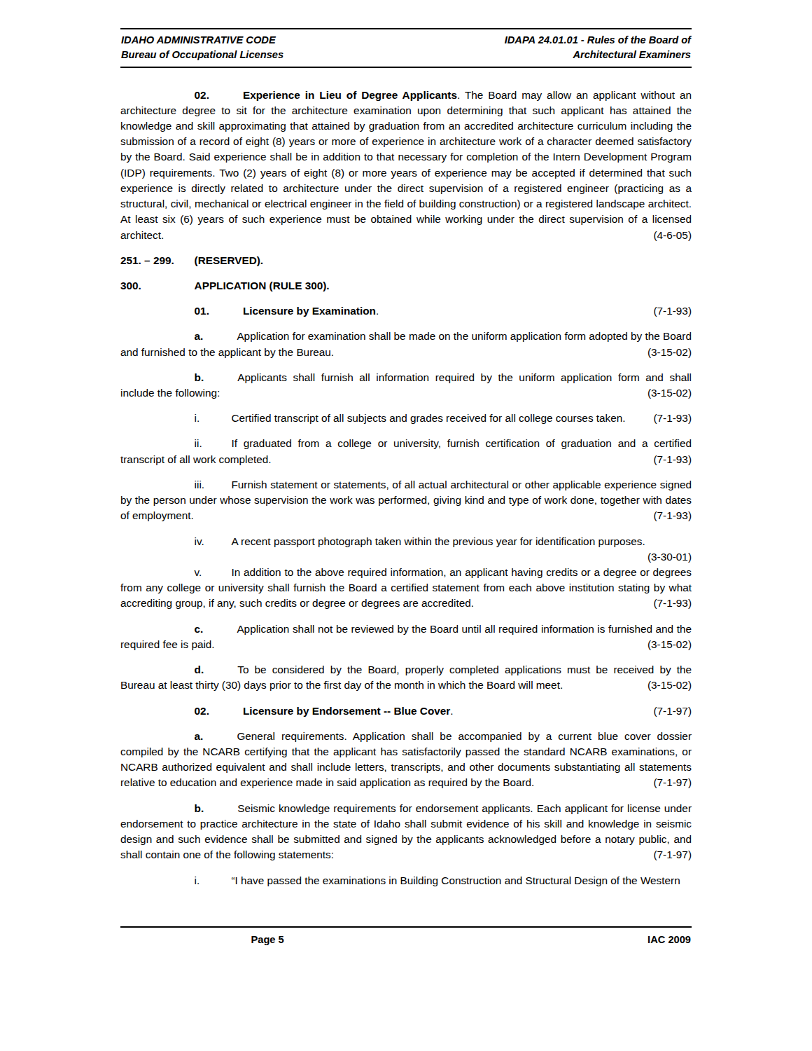| IDAHO ADMINISTRATIVE CODE Bureau of Occupational Licenses | IDAPA 24.01.01 - Rules of the Board of Architectural Examiners |
02. Experience in Lieu of Degree Applicants. The Board may allow an applicant without an architecture degree to sit for the architecture examination upon determining that such applicant has attained the knowledge and skill approximating that attained by graduation from an accredited architecture curriculum including the submission of a record of eight (8) years or more of experience in architecture work of a character deemed satisfactory by the Board. Said experience shall be in addition to that necessary for completion of the Intern Development Program (IDP) requirements. Two (2) years of eight (8) or more years of experience may be accepted if determined that such experience is directly related to architecture under the direct supervision of a registered engineer (practicing as a structural, civil, mechanical or electrical engineer in the field of building construction) or a registered landscape architect. At least six (6) years of such experience must be obtained while working under the direct supervision of a licensed architect.(4-6-05)
251. – 299.(RESERVED).
300. APPLICATION (RULE 300).
01. Licensure by Examination.(7-1-93)
a. Application for examination shall be made on the uniform application form adopted by the Board and furnished to the applicant by the Bureau.(3-15-02)
b. Applicants shall furnish all information required by the uniform application form and shall include the following:(3-15-02)
i. Certified transcript of all subjects and grades received for all college courses taken.(7-1-93)
ii. If graduated from a college or university, furnish certification of graduation and a certified transcript of all work completed.(7-1-93)
iii. Furnish statement or statements, of all actual architectural or other applicable experience signed by the person under whose supervision the work was performed, giving kind and type of work done, together with dates of employment.(7-1-93)
iv. A recent passport photograph taken within the previous year for identification purposes.(3-30-01)
v. In addition to the above required information, an applicant having credits or a degree or degrees from any college or university shall furnish the Board a certified statement from each above institution stating by what accrediting group, if any, such credits or degree or degrees are accredited.(7-1-93)
c. Application shall not be reviewed by the Board until all required information is furnished and the required fee is paid.(3-15-02)
d. To be considered by the Board, properly completed applications must be received by the Bureau at least thirty (30) days prior to the first day of the month in which the Board will meet.(3-15-02)
02. Licensure by Endorsement -- Blue Cover.(7-1-97)
a. General requirements. Application shall be accompanied by a current blue cover dossier compiled by the NCARB certifying that the applicant has satisfactorily passed the standard NCARB examinations, or NCARB authorized equivalent and shall include letters, transcripts, and other documents substantiating all statements relative to education and experience made in said application as required by the Board.(7-1-97)
b. Seismic knowledge requirements for endorsement applicants. Each applicant for license under endorsement to practice architecture in the state of Idaho shall submit evidence of his skill and knowledge in seismic design and such evidence shall be submitted and signed by the applicants acknowledged before a notary public, and shall contain one of the following statements:(7-1-97)
i.“I have passed the examinations in Building Construction and Structural Design of the Western
| | Page 5 | IAC 2009 |